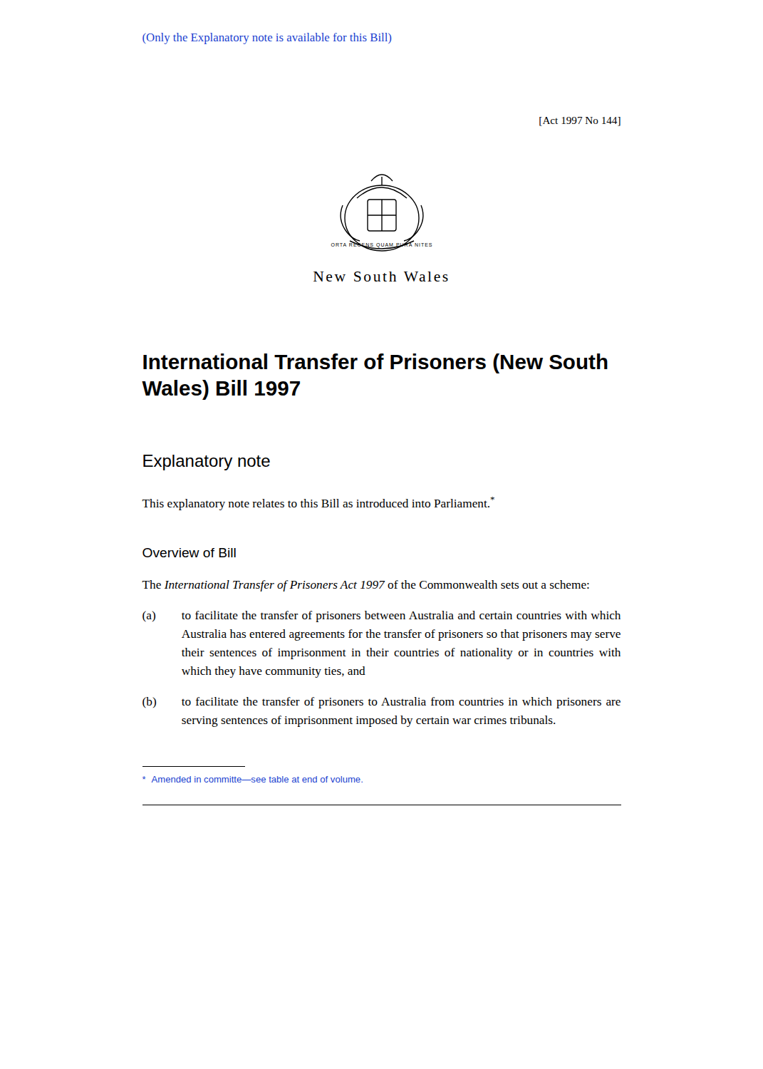(Only the Explanatory note is available for this Bill)
[Act 1997 No 144]
New South Wales
International Transfer of Prisoners (New South Wales) Bill 1997
Explanatory note
This explanatory note relates to this Bill as introduced into Parliament.*
Overview of Bill
The International Transfer of Prisoners Act 1997 of the Commonwealth sets out a scheme:
(a) to facilitate the transfer of prisoners between Australia and certain countries with which Australia has entered agreements for the transfer of prisoners so that prisoners may serve their sentences of imprisonment in their countries of nationality or in countries with which they have community ties, and
(b) to facilitate the transfer of prisoners to Australia from countries in which prisoners are serving sentences of imprisonment imposed by certain war crimes tribunals.
*Amended in committe—see table at end of volume.